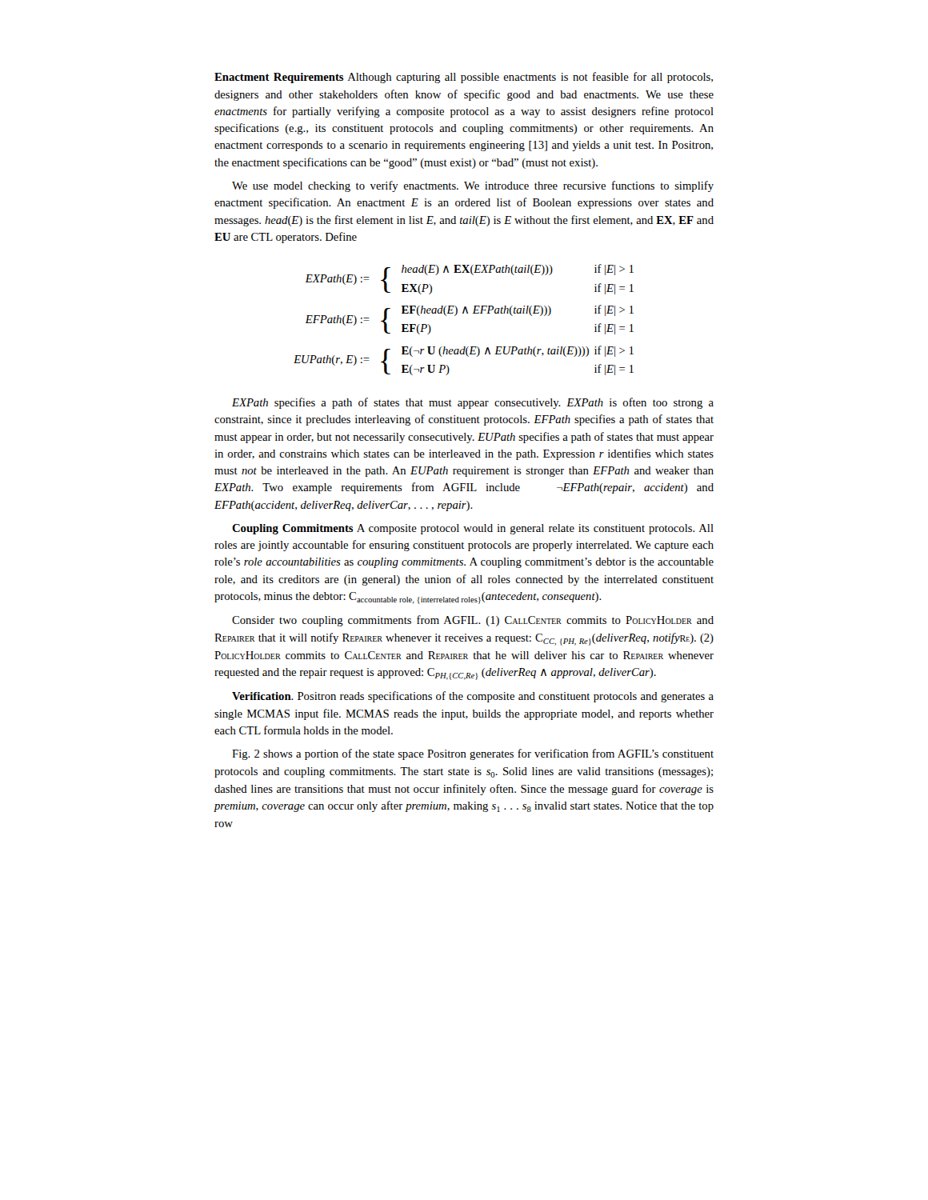Enactment Requirements Although capturing all possible enactments is not feasible for all protocols, designers and other stakeholders often know of specific good and bad enactments. We use these enactments for partially verifying a composite protocol as a way to assist designers refine protocol specifications (e.g., its constituent protocols and coupling commitments) or other requirements. An enactment corresponds to a scenario in requirements engineering [13] and yields a unit test. In Positron, the enactment specifications can be “good” (must exist) or “bad” (must not exist).
We use model checking to verify enactments. We introduce three recursive functions to simplify enactment specification. An enactment E is an ordered list of Boolean expressions over states and messages. head(E) is the first element in list E, and tail(E) is E without the first element, and EX, EF and EU are CTL operators. Define
| EXPath ( E ) := | { | head ( E ) ∧ EX ( EXPath ( tail ( E ))) EX ( P ) | if / E / > 1 if / E / = 1 |
| EFPath ( E ) := | { | EF ( head ( E ) ∧ EFPath ( tail ( E ))) EF ( P ) | if / E / > 1 if / E / = 1 |
| EUPath ( r , E ) := | { | E (¬ r U ( head ( E ) ∧ EUPath ( r , tail ( E )))) E (¬ r U P ) | if / E / > 1 if / E / = 1 |
EXPath specifies a path of states that must appear consecutively. EXPath is often too strong a constraint, since it precludes interleaving of constituent protocols. EFPath specifies a path of states that must appear in order, but not necessarily consecutively. EUPath specifies a path of states that must appear in order, and constrains which states can be interleaved in the path. Expression r identifies which states must not be interleaved in the path. An EUPath requirement is stronger than EFPath and weaker than EXPath. Two example requirements from AGFIL include ¬EFPath(repair, accident) and EFPath(accident, deliverReq, deliverCar, . . . , repair).
Coupling Commitments A composite protocol would in general relate its constituent protocols. All roles are jointly accountable for ensuring constituent protocols are properly interrelated. We capture each role’s role accountabilities as coupling commitments. A coupling commitment’s debtor is the accountable role, and its creditors are (in general) the union of all roles connected by the interrelated constituent protocols, minus the debtor: Caccountable role, {interrelated roles}(antecedent, consequent).
Consider two coupling commitments from AGFIL. (1) CallCenter commits to PolicyHolder and Repairer that it will notify Repairer whenever it receives a request: CCC, {PH, Re}(deliverReq, notify Re). (2) PolicyHolder commits to CallCenter and Repairer that he will deliver his car to Repairer whenever requested and the repair request is approved: CPH,{CC,Re} (deliverReq ∧ approval, deliverCar).
Verification. Positron reads specifications of the composite and constituent protocols and generates a single MCMAS input file. MCMAS reads the input, builds the appropriate model, and reports whether each CTL formula holds in the model.
Fig. 2 shows a portion of the state space Positron generates for verification from AGFIL’s constituent protocols and coupling commitments. The start state is s0. Solid lines are valid transitions (messages); dashed lines are transitions that must not occur infinitely often. Since the message guard for coverage is premium, coverage can occur only after premium, making s1 . . . s8 invalid start states. Notice that the top row